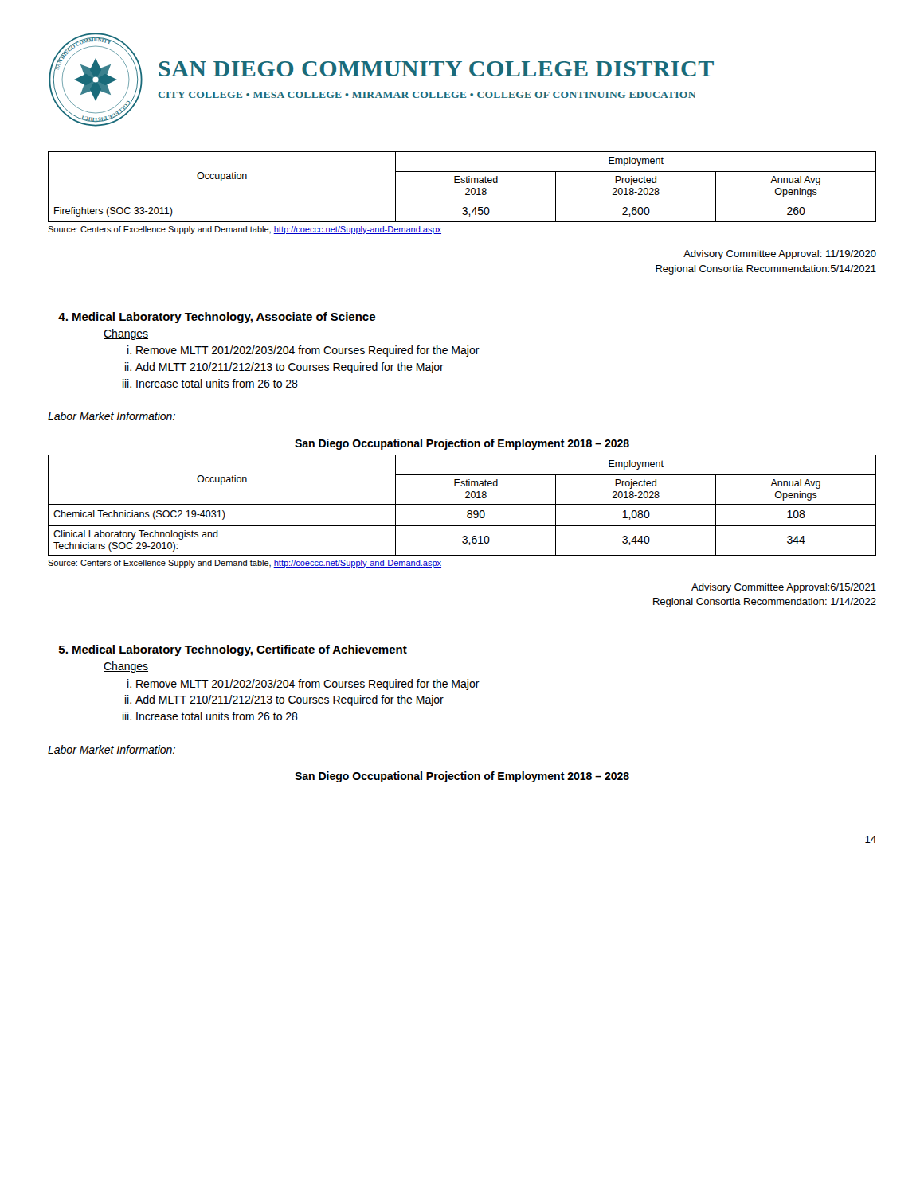SAN DIEGO COMMUNITY COLLEGE DISTRICT
SAN DIEGO COMMUNITY COLLEGE DISTRICT
CITY COLLEGE • MESA COLLEGE • MIRAMAR COLLEGE • COLLEGE OF CONTINUING EDUCATION
| Occupation | Employment |
| Estimated 2018 | Projected 2018-2028 | Annual Avg Openings |
| Firefighters (SOC 33-2011) | 3,450 | 2,600 | 260 |
Source: Centers of Excellence Supply and Demand table, http://coeccc.net/Supply-and-Demand.aspx
Advisory Committee Approval: 11/19/2020
Regional Consortia Recommendation:5/14/2021
Medical Laboratory Technology, Associate of Science Changes
Remove MLTT 201/202/203/204 from Courses Required for the Major
Add MLTT 210/211/212/213 to Courses Required for the Major
Increase total units from 26 to 28
Labor Market Information:
San Diego Occupational Projection of Employment 2018 – 2028
| Occupation | Employment |
| Estimated 2018 | Projected 2018-2028 | Annual Avg Openings |
| Chemical Technicians (SOC2 19-4031) | 890 | 1,080 | 108 |
| Clinical Laboratory Technologists and Technicians (SOC 29-2010): | 3,610 | 3,440 | 344 |
Source: Centers of Excellence Supply and Demand table, http://coeccc.net/Supply-and-Demand.aspx
Advisory Committee Approval:6/15/2021
Regional Consortia Recommendation: 1/14/2022
Medical Laboratory Technology, Certificate of Achievement Changes
Remove MLTT 201/202/203/204 from Courses Required for the Major
Add MLTT 210/211/212/213 to Courses Required for the Major
Increase total units from 26 to 28
Labor Market Information:
San Diego Occupational Projection of Employment 2018 – 2028
14